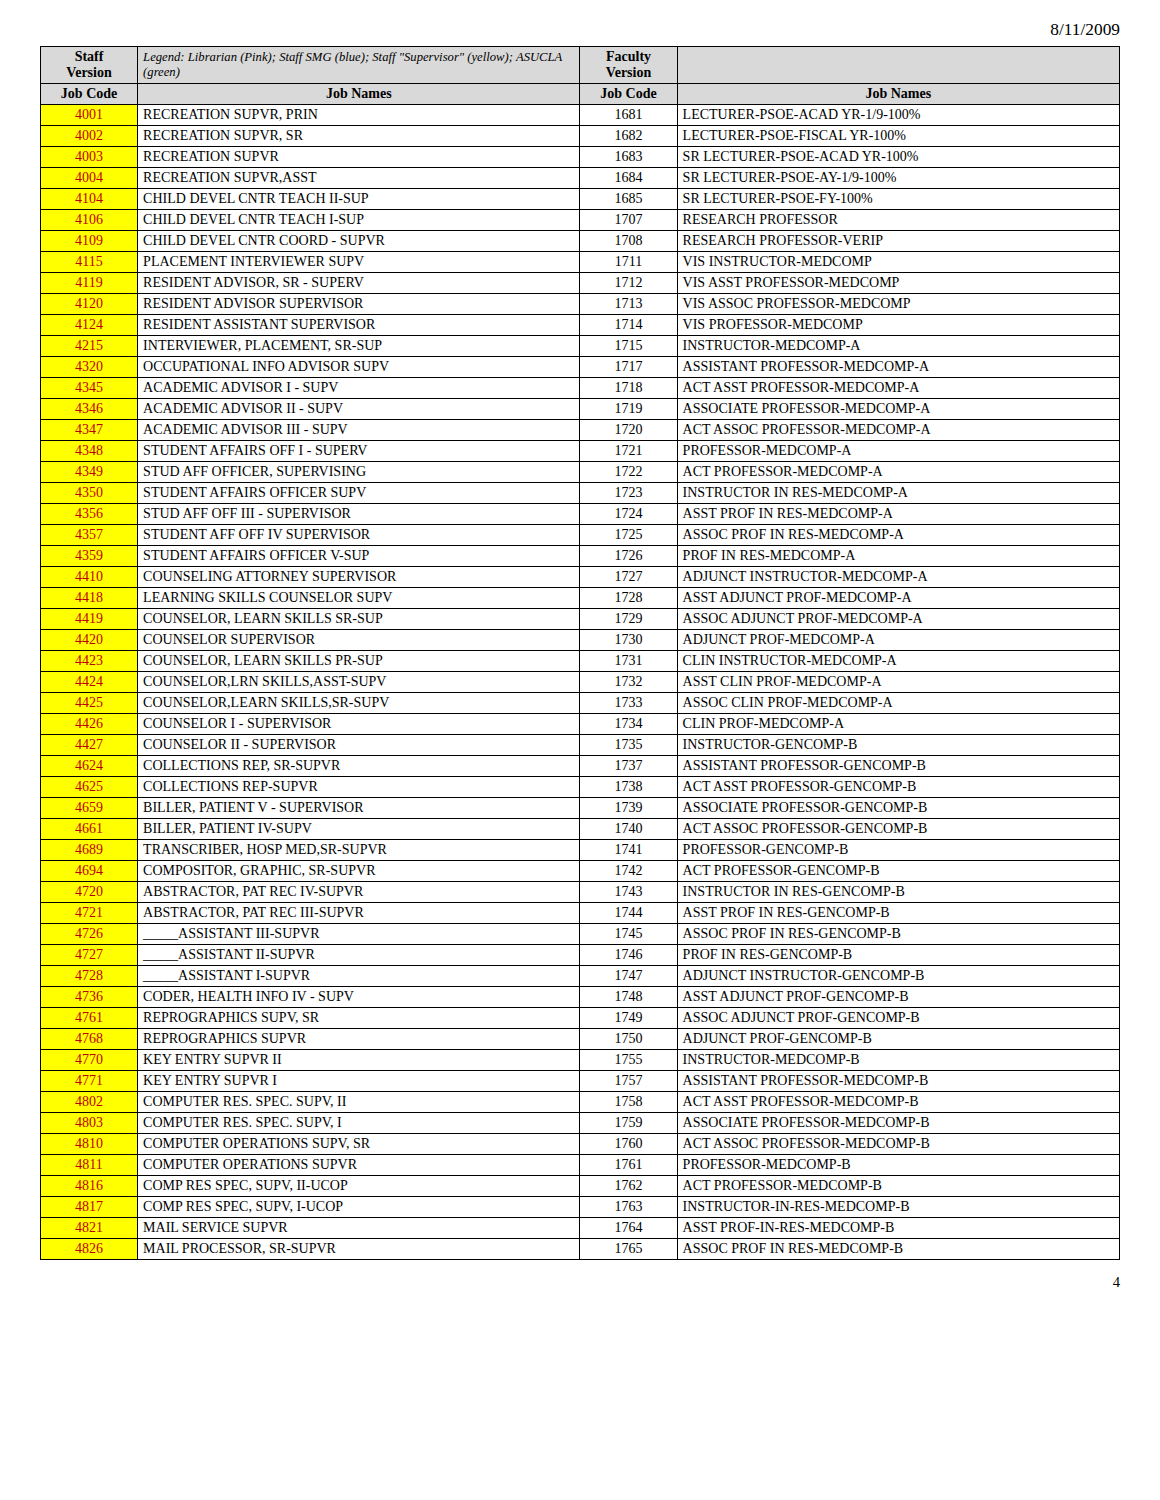8/11/2009
| Staff Version | Legend: Librarian (Pink); Staff SMG (blue); Staff "Supervisor" (yellow); ASUCLA (green) | Faculty Version | |
| --- | --- | --- | --- |
| Job Code | Job Names | Job Code | Job Names |
| 4001 | RECREATION SUPVR, PRIN | 1681 | LECTURER-PSOE-ACAD YR-1/9-100% |
| 4002 | RECREATION SUPVR, SR | 1682 | LECTURER-PSOE-FISCAL YR-100% |
| 4003 | RECREATION SUPVR | 1683 | SR LECTURER-PSOE-ACAD YR-100% |
| 4004 | RECREATION SUPVR,ASST | 1684 | SR LECTURER-PSOE-AY-1/9-100% |
| 4104 | CHILD DEVEL CNTR TEACH II-SUP | 1685 | SR LECTURER-PSOE-FY-100% |
| 4106 | CHILD DEVEL CNTR TEACH I-SUP | 1707 | RESEARCH PROFESSOR |
| 4109 | CHILD DEVEL CNTR COORD - SUPVR | 1708 | RESEARCH PROFESSOR-VERIP |
| 4115 | PLACEMENT INTERVIEWER SUPV | 1711 | VIS INSTRUCTOR-MEDCOMP |
| 4119 | RESIDENT ADVISOR, SR - SUPERV | 1712 | VIS ASST PROFESSOR-MEDCOMP |
| 4120 | RESIDENT ADVISOR SUPERVISOR | 1713 | VIS ASSOC PROFESSOR-MEDCOMP |
| 4124 | RESIDENT ASSISTANT SUPERVISOR | 1714 | VIS PROFESSOR-MEDCOMP |
| 4215 | INTERVIEWER, PLACEMENT, SR-SUP | 1715 | INSTRUCTOR-MEDCOMP-A |
| 4320 | OCCUPATIONAL INFO ADVISOR SUPV | 1717 | ASSISTANT PROFESSOR-MEDCOMP-A |
| 4345 | ACADEMIC ADVISOR I - SUPV | 1718 | ACT ASST PROFESSOR-MEDCOMP-A |
| 4346 | ACADEMIC ADVISOR II - SUPV | 1719 | ASSOCIATE PROFESSOR-MEDCOMP-A |
| 4347 | ACADEMIC ADVISOR III - SUPV | 1720 | ACT ASSOC PROFESSOR-MEDCOMP-A |
| 4348 | STUDENT AFFAIRS OFF I - SUPERV | 1721 | PROFESSOR-MEDCOMP-A |
| 4349 | STUD AFF OFFICER, SUPERVISING | 1722 | ACT PROFESSOR-MEDCOMP-A |
| 4350 | STUDENT AFFAIRS OFFICER SUPV | 1723 | INSTRUCTOR IN RES-MEDCOMP-A |
| 4356 | STUD AFF OFF III - SUPERVISOR | 1724 | ASST PROF IN RES-MEDCOMP-A |
| 4357 | STUDENT AFF OFF IV SUPERVISOR | 1725 | ASSOC PROF IN RES-MEDCOMP-A |
| 4359 | STUDENT AFFAIRS OFFICER V-SUP | 1726 | PROF IN RES-MEDCOMP-A |
| 4410 | COUNSELING ATTORNEY SUPERVISOR | 1727 | ADJUNCT INSTRUCTOR-MEDCOMP-A |
| 4418 | LEARNING SKILLS COUNSELOR SUPV | 1728 | ASST ADJUNCT PROF-MEDCOMP-A |
| 4419 | COUNSELOR, LEARN SKILLS SR-SUP | 1729 | ASSOC ADJUNCT PROF-MEDCOMP-A |
| 4420 | COUNSELOR SUPERVISOR | 1730 | ADJUNCT PROF-MEDCOMP-A |
| 4423 | COUNSELOR, LEARN SKILLS PR-SUP | 1731 | CLIN INSTRUCTOR-MEDCOMP-A |
| 4424 | COUNSELOR,LRN SKILLS,ASST-SUPV | 1732 | ASST CLIN PROF-MEDCOMP-A |
| 4425 | COUNSELOR,LEARN SKILLS,SR-SUPV | 1733 | ASSOC CLIN PROF-MEDCOMP-A |
| 4426 | COUNSELOR I - SUPERVISOR | 1734 | CLIN PROF-MEDCOMP-A |
| 4427 | COUNSELOR II - SUPERVISOR | 1735 | INSTRUCTOR-GENCOMP-B |
| 4624 | COLLECTIONS REP, SR-SUPVR | 1737 | ASSISTANT PROFESSOR-GENCOMP-B |
| 4625 | COLLECTIONS REP-SUPVR | 1738 | ACT ASST PROFESSOR-GENCOMP-B |
| 4659 | BILLER, PATIENT V - SUPERVISOR | 1739 | ASSOCIATE PROFESSOR-GENCOMP-B |
| 4661 | BILLER, PATIENT IV-SUPV | 1740 | ACT ASSOC PROFESSOR-GENCOMP-B |
| 4689 | TRANSCRIBER, HOSP MED,SR-SUPVR | 1741 | PROFESSOR-GENCOMP-B |
| 4694 | COMPOSITOR, GRAPHIC, SR-SUPVR | 1742 | ACT PROFESSOR-GENCOMP-B |
| 4720 | ABSTRACTOR, PAT REC IV-SUPVR | 1743 | INSTRUCTOR IN RES-GENCOMP-B |
| 4721 | ABSTRACTOR, PAT REC III-SUPVR | 1744 | ASST PROF IN RES-GENCOMP-B |
| 4726 | _____ASSISTANT III-SUPVR | 1745 | ASSOC PROF IN RES-GENCOMP-B |
| 4727 | _____ASSISTANT II-SUPVR | 1746 | PROF IN RES-GENCOMP-B |
| 4728 | _____ASSISTANT I-SUPVR | 1747 | ADJUNCT INSTRUCTOR-GENCOMP-B |
| 4736 | CODER, HEALTH INFO IV - SUPV | 1748 | ASST ADJUNCT PROF-GENCOMP-B |
| 4761 | REPROGRAPHICS SUPV, SR | 1749 | ASSOC ADJUNCT PROF-GENCOMP-B |
| 4768 | REPROGRAPHICS SUPVR | 1750 | ADJUNCT PROF-GENCOMP-B |
| 4770 | KEY ENTRY SUPVR II | 1755 | INSTRUCTOR-MEDCOMP-B |
| 4771 | KEY ENTRY SUPVR I | 1757 | ASSISTANT PROFESSOR-MEDCOMP-B |
| 4802 | COMPUTER RES. SPEC. SUPV, II | 1758 | ACT ASST PROFESSOR-MEDCOMP-B |
| 4803 | COMPUTER RES. SPEC. SUPV, I | 1759 | ASSOCIATE PROFESSOR-MEDCOMP-B |
| 4810 | COMPUTER OPERATIONS SUPV, SR | 1760 | ACT ASSOC PROFESSOR-MEDCOMP-B |
| 4811 | COMPUTER OPERATIONS SUPVR | 1761 | PROFESSOR-MEDCOMP-B |
| 4816 | COMP RES SPEC, SUPV, II-UCOP | 1762 | ACT PROFESSOR-MEDCOMP-B |
| 4817 | COMP RES SPEC, SUPV, I-UCOP | 1763 | INSTRUCTOR-IN-RES-MEDCOMP-B |
| 4821 | MAIL SERVICE SUPVR | 1764 | ASST PROF-IN-RES-MEDCOMP-B |
| 4826 | MAIL PROCESSOR, SR-SUPVR | 1765 | ASSOC PROF IN RES-MEDCOMP-B |
4